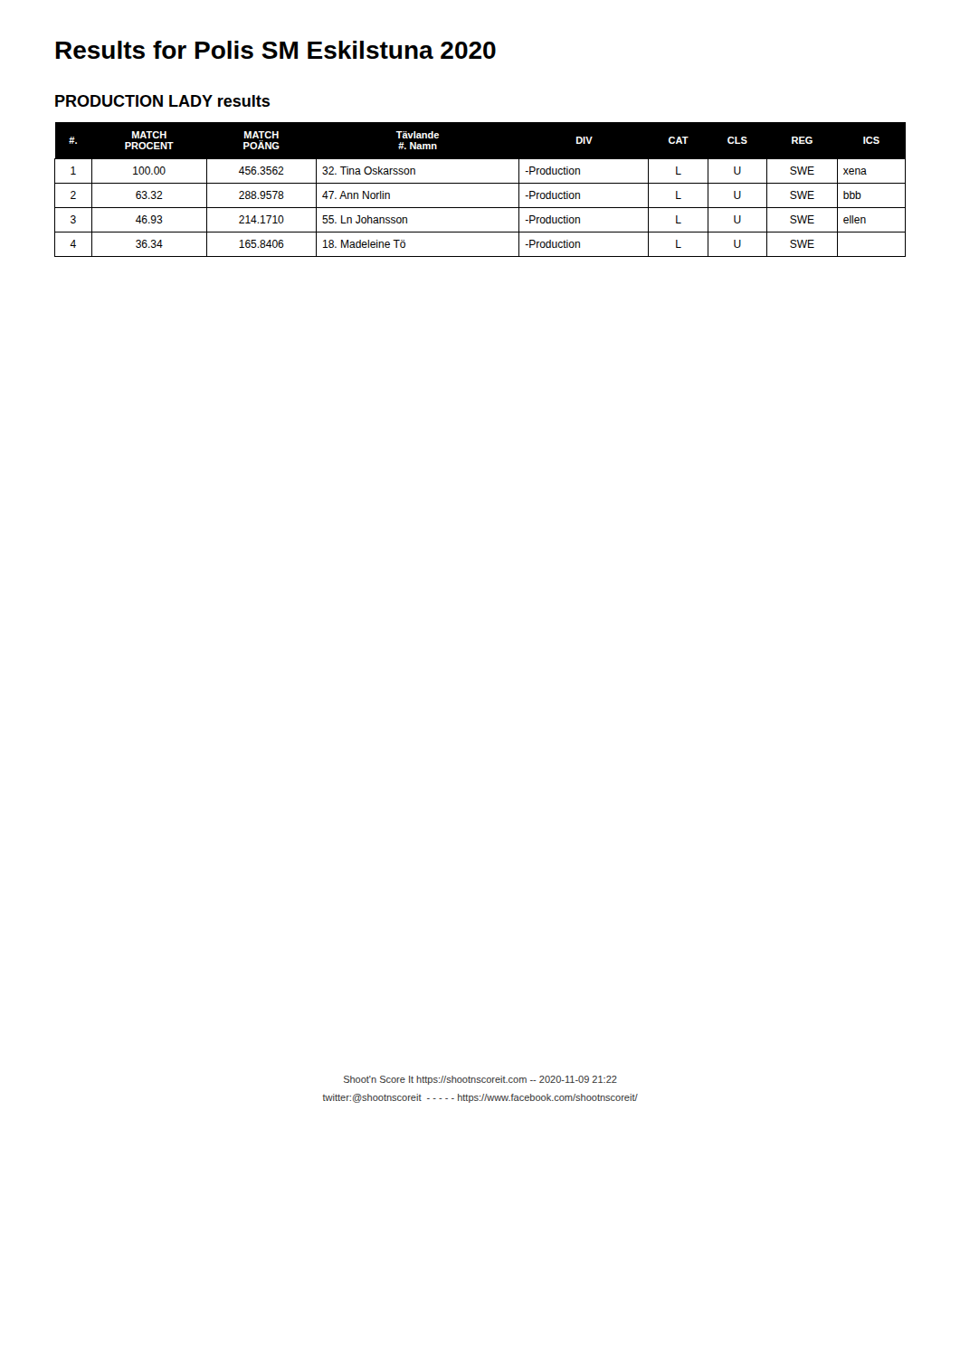Results for Polis SM Eskilstuna 2020
PRODUCTION LADY results
| #. | MATCH PROCENT | MATCH POÄNG | Tävlande #. Namn | DIV | CAT | CLS | REG | ICS |
| --- | --- | --- | --- | --- | --- | --- | --- | --- |
| 1 | 100.00 | 456.3562 | 32. Tina Oskarsson | -Production | L | U | SWE | xena |
| 2 | 63.32 | 288.9578 | 47. Ann Norlin | -Production | L | U | SWE | bbb |
| 3 | 46.93 | 214.1710 | 55. Ln Johansson | -Production | L | U | SWE | ellen |
| 4 | 36.34 | 165.8406 | 18. Madeleine Tö | -Production | L | U | SWE | |
Shoot'n Score It https://shootnscoreit.com -- 2020-11-09 21:22
twitter:@shootnscoreit - - - - - https://www.facebook.com/shootnscoreit/